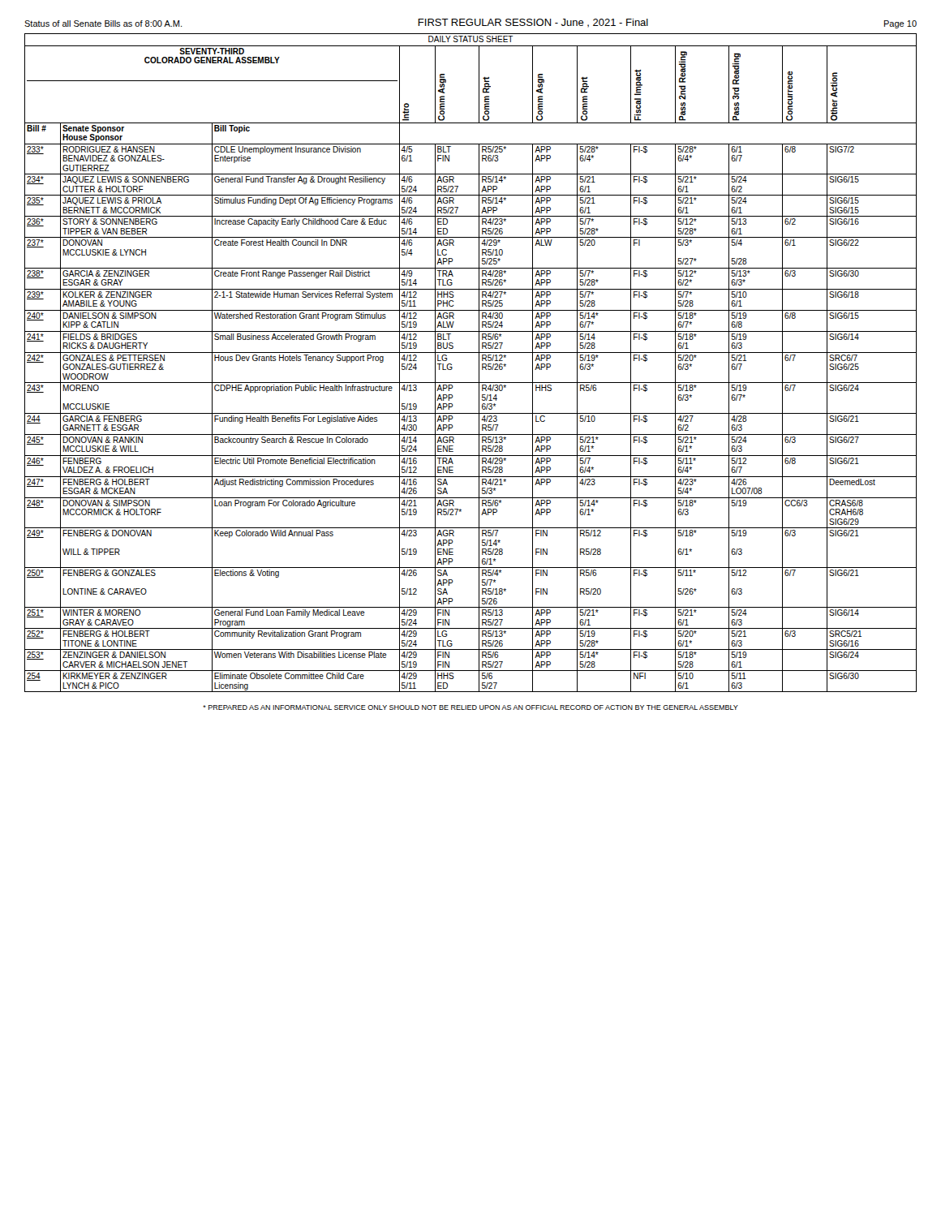Status of all Senate Bills as of 8:00 A.M.
FIRST REGULAR SESSION - June , 2021 - Final
Page 10
| DAILY STATUS SHEET |
| --- |
| SEVENTY-THIRD COLORADO GENERAL ASSEMBLY | Intro | Comm Asgn | Comm Rprt | Comm Asgn | Comm Rprt | Fiscal Impact | Pass 2nd Reading | Pass 3rd Reading | Concurrence | Other Action |
| Bill # | Senate Sponsor House Sponsor | Bill Topic | |
| 233* | RODRIGUEZ & HANSEN BENAVIDEZ & GONZALES-GUTIERREZ | CDLE Unemployment Insurance Division Enterprise | 4/5 6/1 | BLT FIN | R5/25* R6/3 | APP APP | 5/28* 6/4* | FI-$ | 5/28* 6/4* | 6/1 6/7 | 6/8 | SIG7/2 |
| 234* | JAQUEZ LEWIS & SONNENBERG CUTTER & HOLTORF | General Fund Transfer Ag & Drought Resiliency | 4/6 5/24 | AGR R5/27 | R5/14* APP | APP APP | 5/21 6/1 | FI-$ | 5/21* 6/1 | 5/24 6/2 | | SIG6/15 |
| 235* | JAQUEZ LEWIS & PRIOLA BERNETT & MCCORMICK | Stimulus Funding Dept Of Ag Efficiency Programs | 4/6 5/24 | AGR R5/27 | R5/14* APP | APP APP | 5/21 6/1 | FI-$ | 5/21* 6/1 | 5/24 6/1 | | SIG6/15 SIG6/15 |
| 236* | STORY & SONNENBERG TIPPER & VAN BEBER | Increase Capacity Early Childhood Care & Educ | 4/6 5/14 | ED ED | R4/23* R5/26 | APP APP | 5/7* 5/28* | FI-$ | 5/12* 5/28* | 5/13 6/1 | 6/2 | SIG6/16 |
| 237* | DONOVAN MCCLUSKIE & LYNCH | Create Forest Health Council In DNR | 4/6 5/4 | AGR LC APP | 4/29* R5/10 5/25* | ALW | 5/20 | FI | 5/3* 5/27* | 5/4 5/28 | 6/1 | SIG6/22 |
| 238* | GARCIA & ZENZINGER ESGAR & GRAY | Create Front Range Passenger Rail District | 4/9 5/14 | TRA TLG | R4/28* R5/26* | APP APP | 5/7* 5/28* | FI-$ | 5/12* 6/2* | 5/13* 6/3* | 6/3 | SIG6/30 |
| 239* | KOLKER & ZENZINGER AMABILE & YOUNG | 2-1-1 Statewide Human Services Referral System | 4/12 5/11 | HHS PHC | R4/27* R5/25 | APP APP | 5/7* 5/28 | FI-$ | 5/7* 5/28 | 5/10 6/1 | | SIG6/18 |
| 240* | DANIELSON & SIMPSON KIPP & CATLIN | Watershed Restoration Grant Program Stimulus | 4/12 5/19 | AGR ALW | R4/30 R5/24 | APP APP | 5/14* 6/7* | FI-$ | 5/18* 6/7* | 5/19 6/8 | 6/8 | SIG6/15 |
| 241* | FIELDS & BRIDGES RICKS & DAUGHERTY | Small Business Accelerated Growth Program | 4/12 5/19 | BLT BUS | R5/6* R5/27 | APP APP | 5/14 5/28 | FI-$ | 5/18* 6/1 | 5/19 6/3 | | SIG6/14 |
| 242* | GONZALES & PETTERSEN GONZALES-GUTIERREZ & WOODROW | Hous Dev Grants Hotels Tenancy Support Prog | 4/12 5/24 | LG TLG | R5/12* R5/26* | APP APP | 5/19* 6/3* | FI-$ | 5/20* 6/3* | 5/21 6/7 | 6/7 | SRC6/7 SIG6/25 |
| 243* | MORENO MCCLUSKIE | CDPHE Appropriation Public Health Infrastructure | 4/13 5/19 | APP APP APP | R4/30* 5/14 6/3* | HHS | R5/6 | FI-$ | 5/18* 6/3* | 5/19 6/7* | 6/7 | SIG6/24 |
| 244 | GARCIA & FENBERG GARNETT & ESGAR | Funding Health Benefits For Legislative Aides | 4/13 4/30 | APP APP | 4/23 R5/7 | LC | 5/10 | FI-$ | 4/27 6/2 | 4/28 6/3 | | SIG6/21 |
| 245* | DONOVAN & RANKIN MCCLUSKIE & WILL | Backcountry Search & Rescue In Colorado | 4/14 5/24 | AGR ENE | R5/13* R5/28 | APP APP | 5/21* 6/1* | FI-$ | 5/21* 6/1* | 5/24 6/3 | 6/3 | SIG6/27 |
| 246* | FENBERG VALDEZ A. & FROELICH | Electric Util Promote Beneficial Electrification | 4/16 5/12 | TRA ENE | R4/29* R5/28 | APP APP | 5/7 6/4* | FI-$ | 5/11* 6/4* | 5/12 6/7 | 6/8 | SIG6/21 |
| 247* | FENBERG & HOLBERT ESGAR & MCKEAN | Adjust Redistricting Commission Procedures | 4/16 4/26 | SA SA | R4/21* 5/3* | APP | 4/23 | FI-$ | 4/23* 5/4* | 4/26 LO07/08 | | DeemedLost |
| 248* | DONOVAN & SIMPSON MCCORMICK & HOLTORF | Loan Program For Colorado Agriculture | 4/21 5/19 | AGR R5/27* | R5/6* APP | APP APP | 5/14* 6/1* | FI-$ | 5/18* 6/3 | 5/19 | CC6/3 | CRAS6/8 CRAH6/8 SIG6/29 |
| 249* | FENBERG & DONOVAN WILL & TIPPER | Keep Colorado Wild Annual Pass | 4/23 5/19 | AGR APP ENE APP | R5/7 5/14* R5/28 6/1* | FIN FIN | R5/12 R5/28 | FI-$ | 5/18* 6/1* | 5/19 6/3 | 6/3 | SIG6/21 |
| 250* | FENBERG & GONZALES LONTINE & CARAVEO | Elections & Voting | 4/26 5/12 | SA APP SA APP | R5/4* 5/7* R5/18* 5/26 | FIN FIN | R5/6 R5/20 | FI-$ | 5/11* 5/26* | 5/12 6/3 | 6/7 | SIG6/21 |
| 251* | WINTER & MORENO GRAY & CARAVEO | General Fund Loan Family Medical Leave Program | 4/29 5/24 | FIN FIN | R5/13 R5/27 | APP APP | 5/21* 6/1 | FI-$ | 5/21* 6/1 | 5/24 6/3 | | SIG6/14 |
| 252* | FENBERG & HOLBERT TITONE & LONTINE | Community Revitalization Grant Program | 4/29 5/24 | LG TLG | R5/13* R5/26 | APP APP | 5/19 5/28* | FI-$ | 5/20* 6/1* | 5/21 6/3 | 6/3 | SRC5/21 SIG6/16 |
| 253* | ZENZINGER & DANIELSON CARVER & MICHAELSON JENET | Women Veterans With Disabilities License Plate | 4/29 5/19 | FIN FIN | R5/6 R5/27 | APP APP | 5/14* 5/28 | FI-$ | 5/18* 5/28 | 5/19 6/1 | | SIG6/24 |
| 254 | KIRKMEYER & ZENZINGER LYNCH & PICO | Eliminate Obsolete Committee Child Care Licensing | 4/29 5/11 | HHS ED | 5/6 5/27 | | | NFI | 5/10 6/1 | 5/11 6/3 | | SIG6/30 |
* PREPARED AS AN INFORMATIONAL SERVICE ONLY SHOULD NOT BE RELIED UPON AS AN OFFICIAL RECORD OF ACTION BY THE GENERAL ASSEMBLY